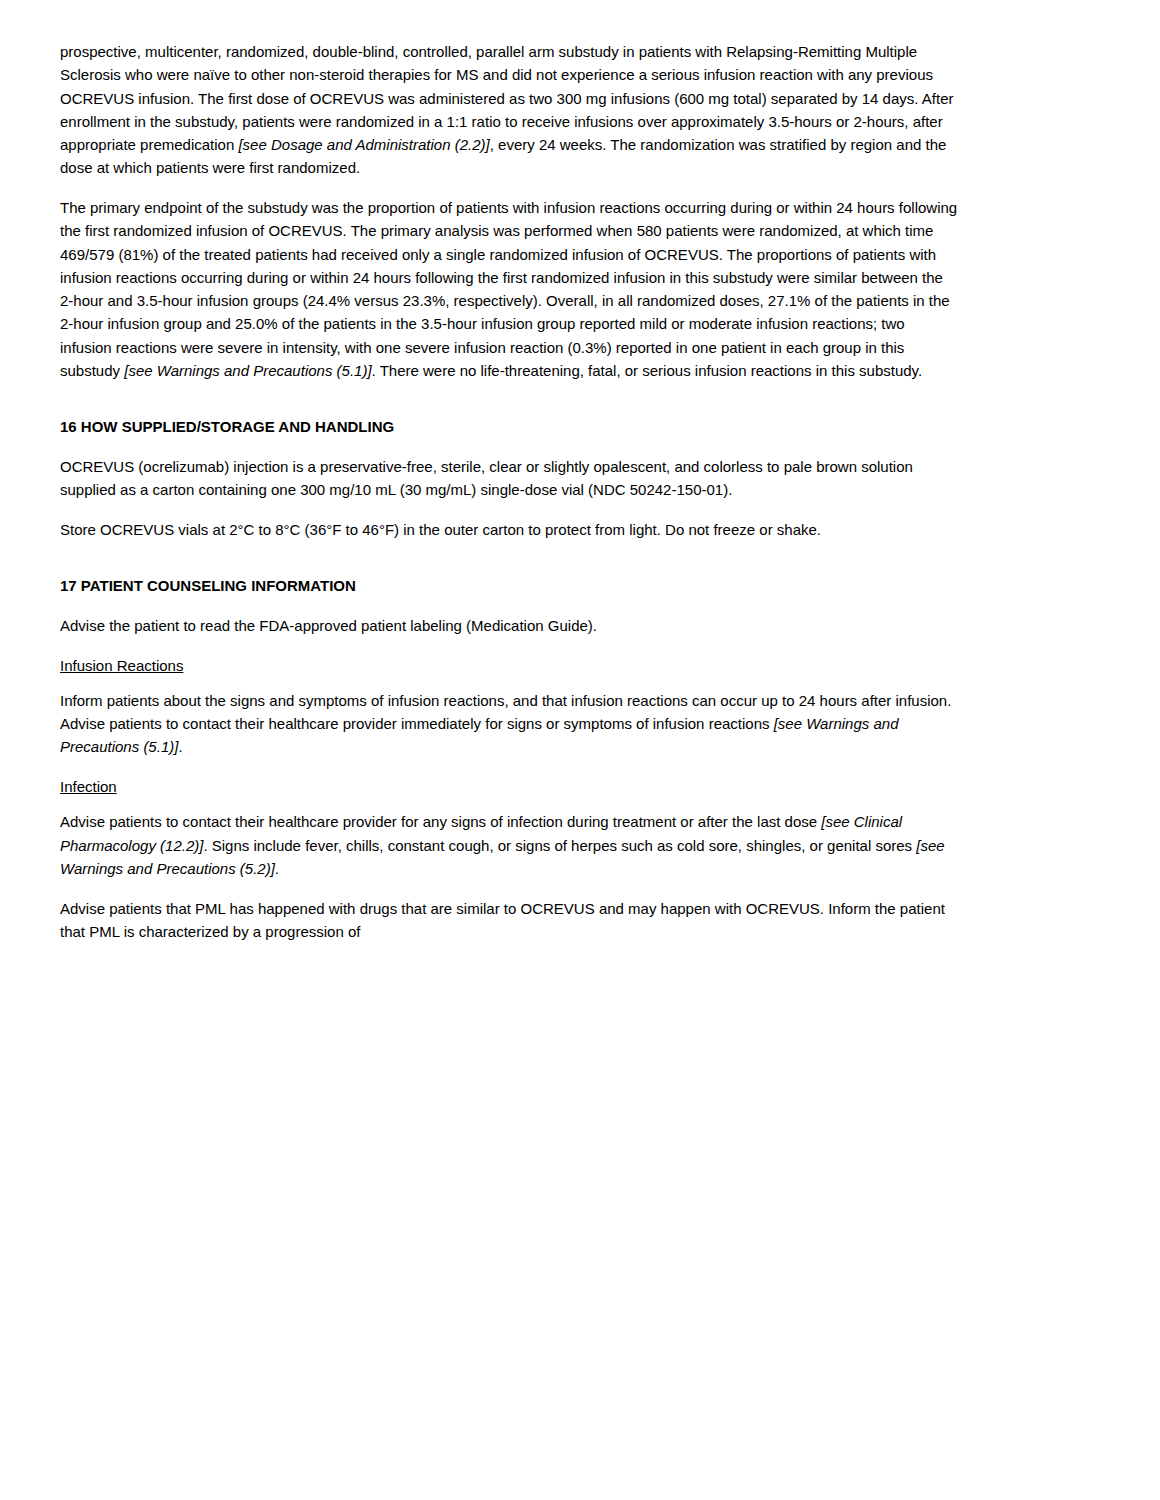prospective, multicenter, randomized, double-blind, controlled, parallel arm substudy in patients with Relapsing-Remitting Multiple Sclerosis who were naïve to other non-steroid therapies for MS and did not experience a serious infusion reaction with any previous OCREVUS infusion. The first dose of OCREVUS was administered as two 300 mg infusions (600 mg total) separated by 14 days. After enrollment in the substudy, patients were randomized in a 1:1 ratio to receive infusions over approximately 3.5-hours or 2-hours, after appropriate premedication [see Dosage and Administration (2.2)], every 24 weeks. The randomization was stratified by region and the dose at which patients were first randomized.
The primary endpoint of the substudy was the proportion of patients with infusion reactions occurring during or within 24 hours following the first randomized infusion of OCREVUS. The primary analysis was performed when 580 patients were randomized, at which time 469/579 (81%) of the treated patients had received only a single randomized infusion of OCREVUS. The proportions of patients with infusion reactions occurring during or within 24 hours following the first randomized infusion in this substudy were similar between the 2-hour and 3.5-hour infusion groups (24.4% versus 23.3%, respectively). Overall, in all randomized doses, 27.1% of the patients in the 2-hour infusion group and 25.0% of the patients in the 3.5-hour infusion group reported mild or moderate infusion reactions; two infusion reactions were severe in intensity, with one severe infusion reaction (0.3%) reported in one patient in each group in this substudy [see Warnings and Precautions (5.1)]. There were no life-threatening, fatal, or serious infusion reactions in this substudy.
16 HOW SUPPLIED/STORAGE AND HANDLING
OCREVUS (ocrelizumab) injection is a preservative-free, sterile, clear or slightly opalescent, and colorless to pale brown solution supplied as a carton containing one 300 mg/10 mL (30 mg/mL) single-dose vial (NDC 50242-150-01).
Store OCREVUS vials at 2°C to 8°C (36°F to 46°F) in the outer carton to protect from light. Do not freeze or shake.
17 PATIENT COUNSELING INFORMATION
Advise the patient to read the FDA-approved patient labeling (Medication Guide).
Infusion Reactions
Inform patients about the signs and symptoms of infusion reactions, and that infusion reactions can occur up to 24 hours after infusion. Advise patients to contact their healthcare provider immediately for signs or symptoms of infusion reactions [see Warnings and Precautions (5.1)].
Infection
Advise patients to contact their healthcare provider for any signs of infection during treatment or after the last dose [see Clinical Pharmacology (12.2)]. Signs include fever, chills, constant cough, or signs of herpes such as cold sore, shingles, or genital sores [see Warnings and Precautions (5.2)].
Advise patients that PML has happened with drugs that are similar to OCREVUS and may happen with OCREVUS. Inform the patient that PML is characterized by a progression of